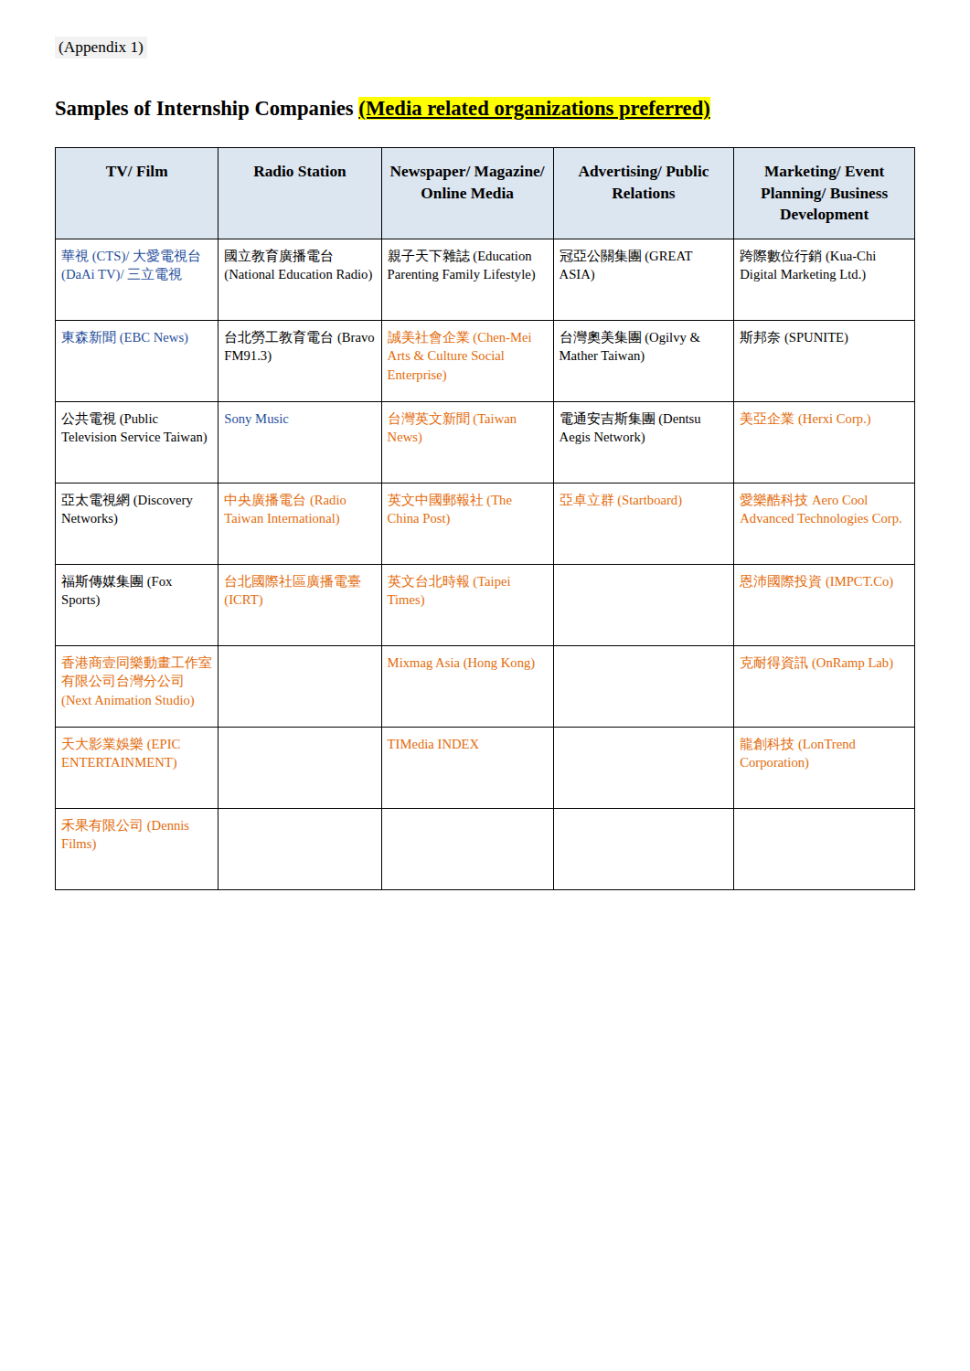(Appendix 1)
Samples of Internship Companies (Media related organizations preferred)
| TV/ Film | Radio Station | Newspaper/ Magazine/ Online Media | Advertising/ Public Relations | Marketing/ Event Planning/ Business Development |
| --- | --- | --- | --- | --- |
| 華視 (CTS)/ 大愛電視台 (DaAi TV)/ 三立電視 | 國立教育廣播電台 (National Education Radio) | 親子天下雜誌 (Education Parenting Family Lifestyle) | 冠亞公關集團 (GREAT ASIA) | 跨際數位行銷 (Kua-Chi Digital Marketing Ltd.) |
| 東森新聞 (EBC News) | 台北勞工教育電台 (Bravo FM91.3) | 誠美社會企業 (Chen-Mei Arts & Culture Social Enterprise) | 台灣奧美集團 (Ogilvy & Mather Taiwan) | 斯邦奈 (SPUNITE) |
| 公共電視 (Public Television Service Taiwan) | Sony Music | 台灣英文新聞 (Taiwan News) | 電通安吉斯集團 (Dentsu Aegis Network) | 美亞企業 (Herxi Corp.) |
| 亞太電視網 (Discovery Networks) | 中央廣播電台 (Radio Taiwan International) | 英文中國郵報社 (The China Post) | 亞卓立群 (Startboard) | 愛樂酷科技 Aero Cool Advanced Technologies Corp. |
| 福斯傳媒集團 (Fox Sports) | 台北國際社區廣播電臺 (ICRT) | 英文台北時報 (Taipei Times) | | 恩沛國際投資 (IMPCT.Co) |
| 香港商壹同樂動畫工作室有限公司台灣分公司 (Next Animation Studio) | | Mixmag Asia (Hong Kong) | | 克耐得資訊 (OnRamp Lab) |
| 天大影業娛樂 (EPIC ENTERTAINMENT) | | TIMedia INDEX | | 龍創科技 (LonTrend Corporation) |
| 禾果有限公司 (Dennis Films) | | | | |